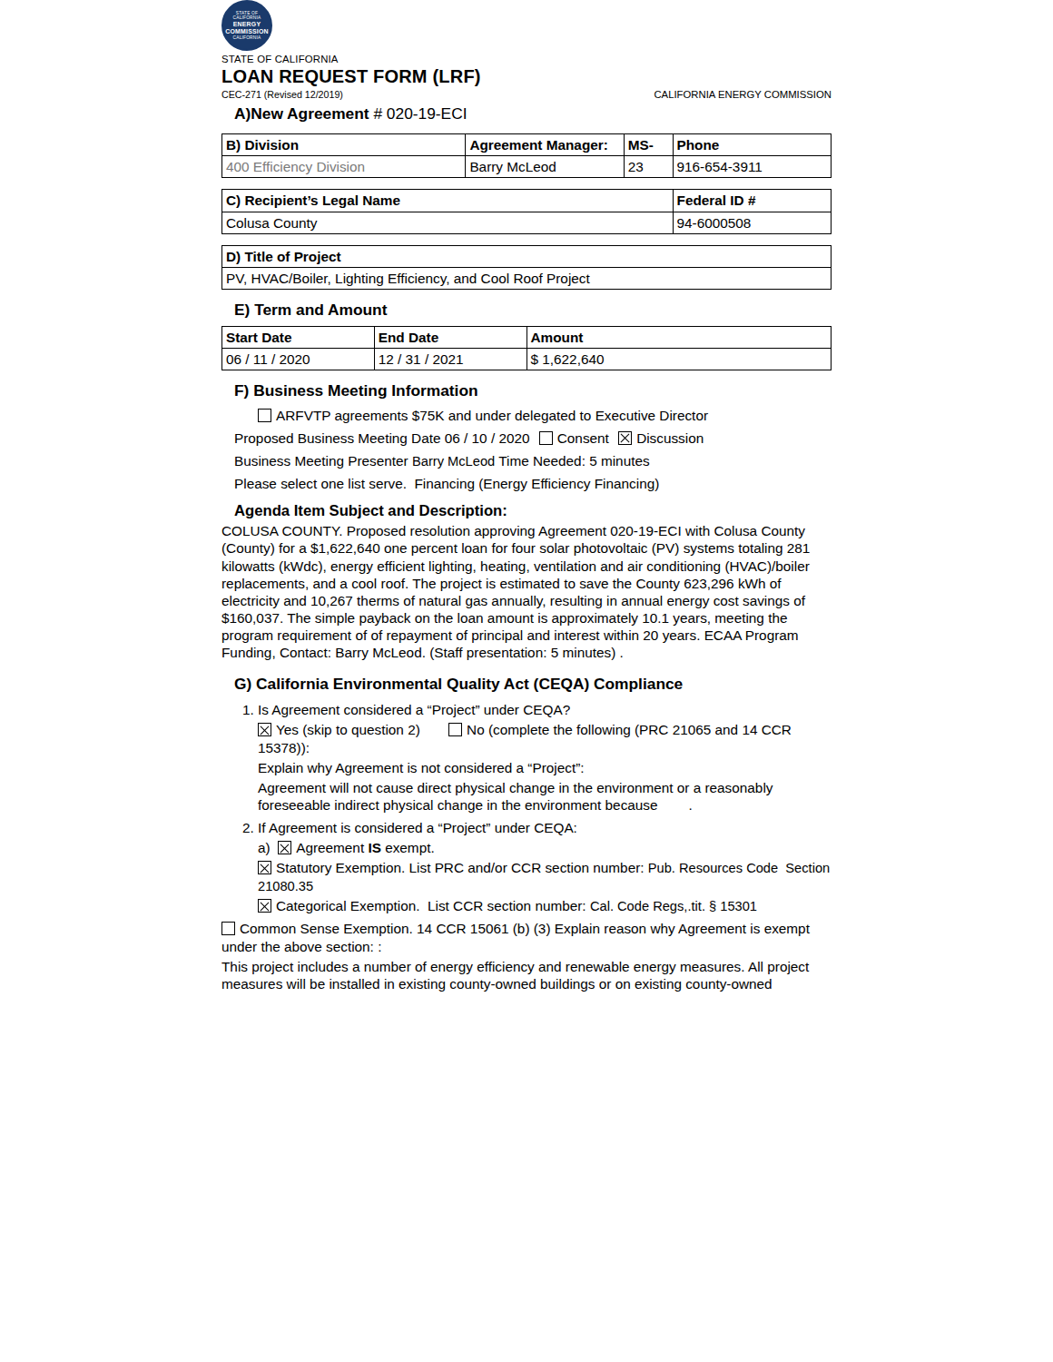STATE OF CALIFORNIA
ENERGY
COMMISSION
CALIFORNIA
STATE OF CALIFORNIA
LOAN REQUEST FORM (LRF)
CEC-271 (Revised 12/2019) CALIFORNIA ENERGY COMMISSION
A)New Agreement # 020-19-ECI
| B) Division | Agreement Manager: | MS- | Phone |
| --- | --- | --- | --- |
| 400 Efficiency Division | Barry McLeod | 23 | 916-654-3911 |
| C) Recipient’s Legal Name | Federal ID # |
| --- | --- |
| Colusa County | 94-6000508 |
| D) Title of Project |
| --- |
| PV, HVAC/Boiler, Lighting Efficiency, and Cool Roof Project |
E) Term and Amount
| Start Date | End Date | Amount |
| --- | --- | --- |
| 06 / 11 / 2020 | 12 / 31 / 2021 | $ 1,622,640 |
F) Business Meeting Information
ARFVTP agreements $75K and under delegated to Executive Director
Proposed Business Meeting Date 06 / 10 / 2020 Consent Discussion
Business Meeting Presenter Barry McLeod Time Needed: 5 minutes
Please select one list serve. Financing (Energy Efficiency Financing)
Agenda Item Subject and Description:
COLUSA COUNTY. Proposed resolution approving Agreement 020-19-ECI with Colusa County (County) for a $1,622,640 one percent loan for four solar photovoltaic (PV) systems totaling 281 kilowatts (kWdc), energy efficient lighting, heating, ventilation and air conditioning (HVAC)/boiler replacements, and a cool roof. The project is estimated to save the County 623,296 kWh of electricity and 10,267 therms of natural gas annually, resulting in annual energy cost savings of $160,037. The simple payback on the loan amount is approximately 10.1 years, meeting the program requirement of of repayment of principal and interest within 20 years. ECAA Program Funding, Contact: Barry McLeod. (Staff presentation: 5 minutes) .
G) California Environmental Quality Act (CEQA) Compliance
Is Agreement considered a “Project” under CEQA?
Yes (skip to question 2) No (complete the following (PRC 21065 and 14 CCR 15378)):
Explain why Agreement is not considered a “Project”:
Agreement will not cause direct physical change in the environment or a reasonably foreseeable indirect physical change in the environment because .
If Agreement is considered a “Project” under CEQA:
a) Agreement IS exempt.
Statutory Exemption. List PRC and/or CCR section number: Pub. Resources Code Section 21080.35
Categorical Exemption. List CCR section number: Cal. Code Regs,.tit. § 15301
Common Sense Exemption. 14 CCR 15061 (b) (3) Explain reason why Agreement is exempt under the above section: :
This project includes a number of energy efficiency and renewable energy measures. All project measures will be installed in existing county-owned buildings or on existing county-owned